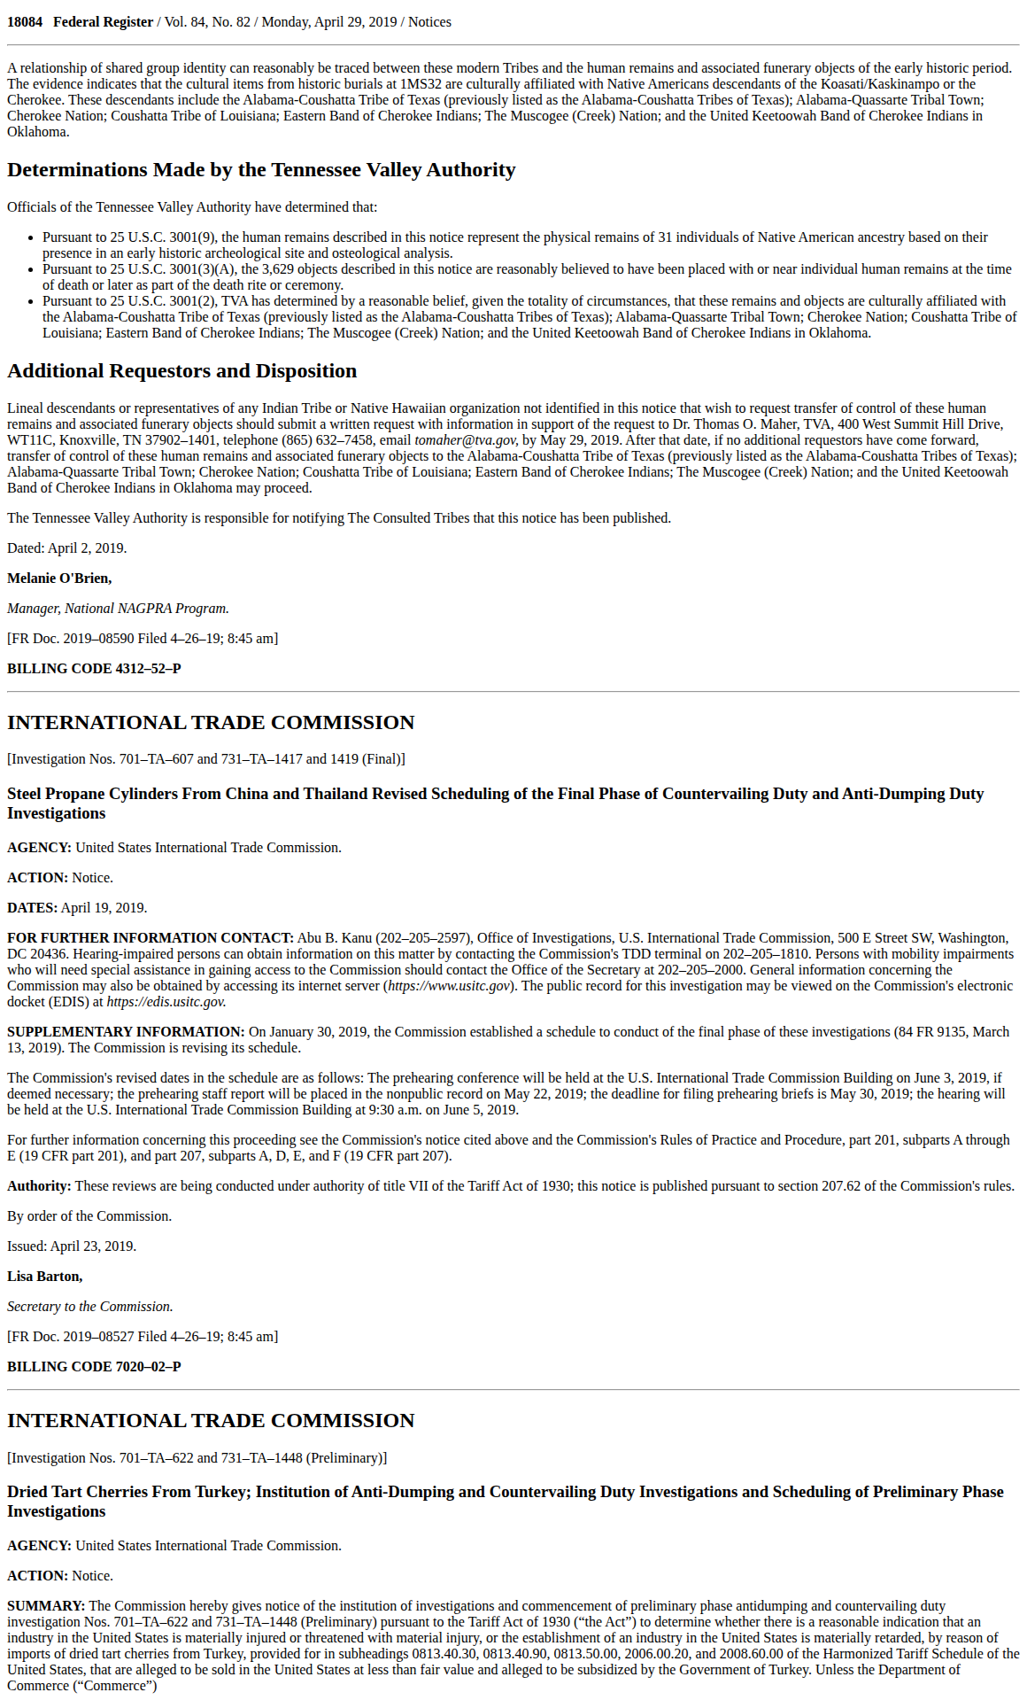18084 Federal Register / Vol. 84, No. 82 / Monday, April 29, 2019 / Notices
A relationship of shared group identity can reasonably be traced between these modern Tribes and the human remains and associated funerary objects of the early historic period. The evidence indicates that the cultural items from historic burials at 1MS32 are culturally affiliated with Native Americans descendants of the Koasati/Kaskinampo or the Cherokee. These descendants include the Alabama-Coushatta Tribe of Texas (previously listed as the Alabama-Coushatta Tribes of Texas); Alabama-Quassarte Tribal Town; Cherokee Nation; Coushatta Tribe of Louisiana; Eastern Band of Cherokee Indians; The Muscogee (Creek) Nation; and the United Keetoowah Band of Cherokee Indians in Oklahoma.
Determinations Made by the Tennessee Valley Authority
Officials of the Tennessee Valley Authority have determined that:
Pursuant to 25 U.S.C. 3001(9), the human remains described in this notice represent the physical remains of 31 individuals of Native American ancestry based on their presence in an early historic archeological site and osteological analysis.
Pursuant to 25 U.S.C. 3001(3)(A), the 3,629 objects described in this notice are reasonably believed to have been placed with or near individual human remains at the time of death or later as part of the death rite or ceremony.
Pursuant to 25 U.S.C. 3001(2), TVA has determined by a reasonable belief, given the totality of circumstances, that these remains and objects are culturally affiliated with the Alabama-Coushatta Tribe of Texas (previously listed as the Alabama-Coushatta Tribes of Texas); Alabama-Quassarte Tribal Town; Cherokee Nation; Coushatta Tribe of Louisiana; Eastern Band of Cherokee Indians; The Muscogee (Creek) Nation; and the United Keetoowah Band of Cherokee Indians in Oklahoma.
Additional Requestors and Disposition
Lineal descendants or representatives of any Indian Tribe or Native Hawaiian organization not identified in this notice that wish to request transfer of control of these human remains and associated funerary objects should submit a written request with information in support of the request to Dr. Thomas O. Maher, TVA, 400 West Summit Hill Drive, WT11C, Knoxville, TN 37902–1401, telephone (865) 632–7458, email tomaher@tva.gov, by May 29, 2019. After that date, if no additional requestors have come forward, transfer of control of these human remains and associated funerary objects to the Alabama-Coushatta Tribe of Texas (previously listed as the Alabama-Coushatta Tribes of Texas); Alabama-Quassarte Tribal Town; Cherokee Nation; Coushatta Tribe of Louisiana; Eastern Band of Cherokee Indians; The Muscogee (Creek) Nation; and the United Keetoowah Band of Cherokee Indians in Oklahoma may proceed.
The Tennessee Valley Authority is responsible for notifying The Consulted Tribes that this notice has been published.
Dated: April 2, 2019.
Melanie O'Brien,
Manager, National NAGPRA Program.
[FR Doc. 2019–08590 Filed 4–26–19; 8:45 am]
BILLING CODE 4312–52–P
INTERNATIONAL TRADE COMMISSION
[Investigation Nos. 701–TA–607 and 731–TA–1417 and 1419 (Final)]
Steel Propane Cylinders From China and Thailand Revised Scheduling of the Final Phase of Countervailing Duty and Anti-Dumping Duty Investigations
AGENCY: United States International Trade Commission.
ACTION: Notice.
DATES: April 19, 2019.
FOR FURTHER INFORMATION CONTACT: Abu B. Kanu (202–205–2597), Office of Investigations, U.S. International Trade Commission, 500 E Street SW, Washington, DC 20436. Hearing-impaired persons can obtain information on this matter by contacting the Commission's TDD terminal on 202–205–1810. Persons with mobility impairments who will need special assistance in gaining access to the Commission should contact the Office of the Secretary at 202–205–2000. General information concerning the Commission may also be obtained by accessing its internet server (https://www.usitc.gov). The public record for this investigation may be viewed on the Commission's electronic docket (EDIS) at https://edis.usitc.gov.
SUPPLEMENTARY INFORMATION: On January 30, 2019, the Commission established a schedule to conduct of the final phase of these investigations (84 FR 9135, March 13, 2019). The Commission is revising its schedule.
The Commission's revised dates in the schedule are as follows: The prehearing conference will be held at the U.S. International Trade Commission Building on June 3, 2019, if deemed necessary; the prehearing staff report will be placed in the nonpublic record on May 22, 2019; the deadline for filing prehearing briefs is May 30, 2019; the hearing will be held at the U.S. International Trade Commission Building at 9:30 a.m. on June 5, 2019.
For further information concerning this proceeding see the Commission's notice cited above and the Commission's Rules of Practice and Procedure, part 201, subparts A through E (19 CFR part 201), and part 207, subparts A, D, E, and F (19 CFR part 207).
Authority: These reviews are being conducted under authority of title VII of the Tariff Act of 1930; this notice is published pursuant to section 207.62 of the Commission's rules.
By order of the Commission.
Issued: April 23, 2019.
Lisa Barton,
Secretary to the Commission.
[FR Doc. 2019–08527 Filed 4–26–19; 8:45 am]
BILLING CODE 7020–02–P
INTERNATIONAL TRADE COMMISSION
[Investigation Nos. 701–TA–622 and 731–TA–1448 (Preliminary)]
Dried Tart Cherries From Turkey; Institution of Anti-Dumping and Countervailing Duty Investigations and Scheduling of Preliminary Phase Investigations
AGENCY: United States International Trade Commission.
ACTION: Notice.
SUMMARY: The Commission hereby gives notice of the institution of investigations and commencement of preliminary phase antidumping and countervailing duty investigation Nos. 701–TA–622 and 731–TA–1448 (Preliminary) pursuant to the Tariff Act of 1930 (“the Act”) to determine whether there is a reasonable indication that an industry in the United States is materially injured or threatened with material injury, or the establishment of an industry in the United States is materially retarded, by reason of imports of dried tart cherries from Turkey, provided for in subheadings 0813.40.30, 0813.40.90, 0813.50.00, 2006.00.20, and 2008.60.00 of the Harmonized Tariff Schedule of the United States, that are alleged to be sold in the United States at less than fair value and alleged to be subsidized by the Government of Turkey. Unless the Department of Commerce (“Commerce”)